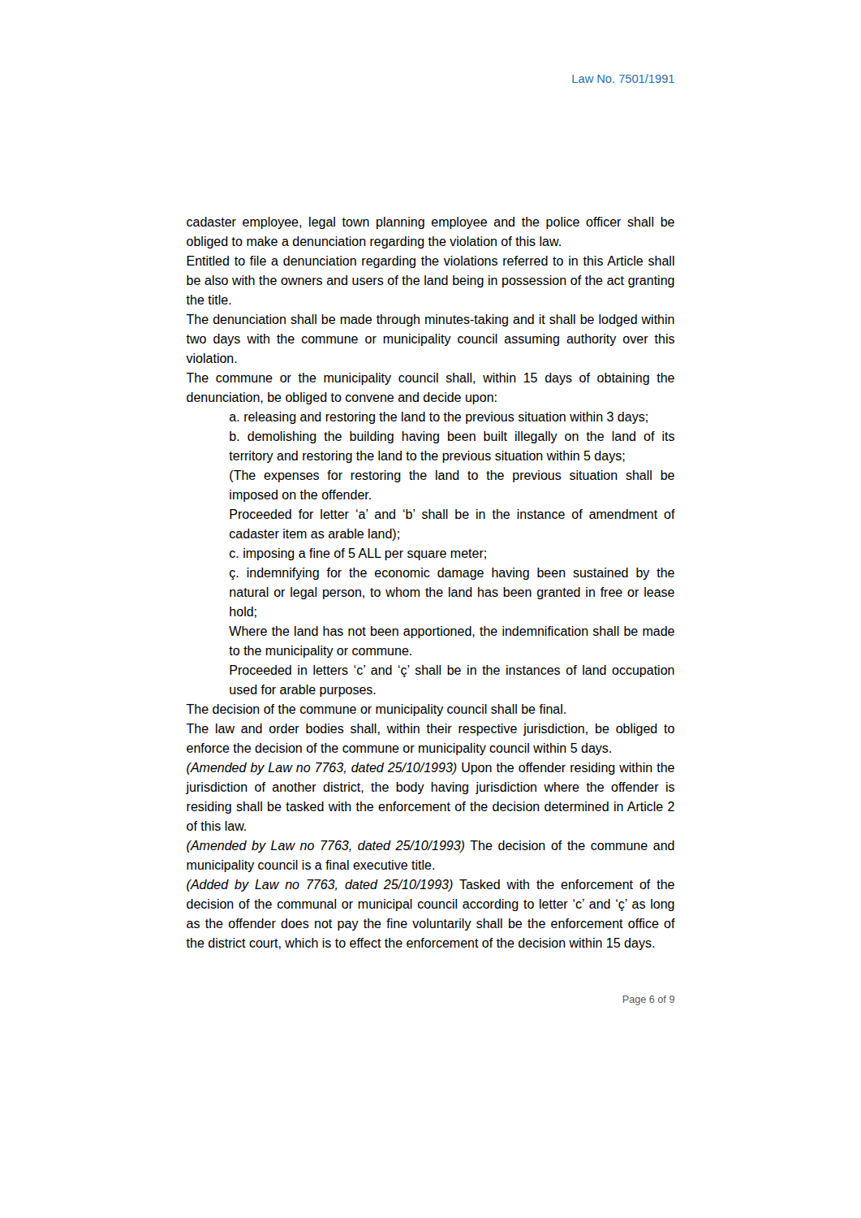Law No. 7501/1991
cadaster employee, legal town planning employee and the police officer shall be obliged to make a denunciation regarding the violation of this law.
Entitled to file a denunciation regarding the violations referred to in this Article shall be also with the owners and users of the land being in possession of the act granting the title.
The denunciation shall be made through minutes-taking and it shall be lodged within two days with the commune or municipality council assuming authority over this violation.
The commune or the municipality council shall, within 15 days of obtaining the denunciation, be obliged to convene and decide upon:
a. releasing and restoring the land to the previous situation within 3 days;
b. demolishing the building having been built illegally on the land of its territory and restoring the land to the previous situation within 5 days;
(The expenses for restoring the land to the previous situation shall be imposed on the offender.
Proceeded for letter ‘a’ and ‘b’ shall be in the instance of amendment of cadaster item as arable land);
c. imposing a fine of 5 ALL per square meter;
ç. indemnifying for the economic damage having been sustained by the natural or legal person, to whom the land has been granted in free or lease hold;
Where the land has not been apportioned, the indemnification shall be made to the municipality or commune.
Proceeded in letters ‘c’ and ‘ç’ shall be in the instances of land occupation used for arable purposes.
The decision of the commune or municipality council shall be final.
The law and order bodies shall, within their respective jurisdiction, be obliged to enforce the decision of the commune or municipality council within 5 days.
(Amended by Law no 7763, dated 25/10/1993) Upon the offender residing within the jurisdiction of another district, the body having jurisdiction where the offender is residing shall be tasked with the enforcement of the decision determined in Article 2 of this law.
(Amended by Law no 7763, dated 25/10/1993) The decision of the commune and municipality council is a final executive title.
(Added by Law no 7763, dated 25/10/1993) Tasked with the enforcement of the decision of the communal or municipal council according to letter ‘c’ and ‘ç’ as long as the offender does not pay the fine voluntarily shall be the enforcement office of the district court, which is to effect the enforcement of the decision within 15 days.
Page 6 of 9